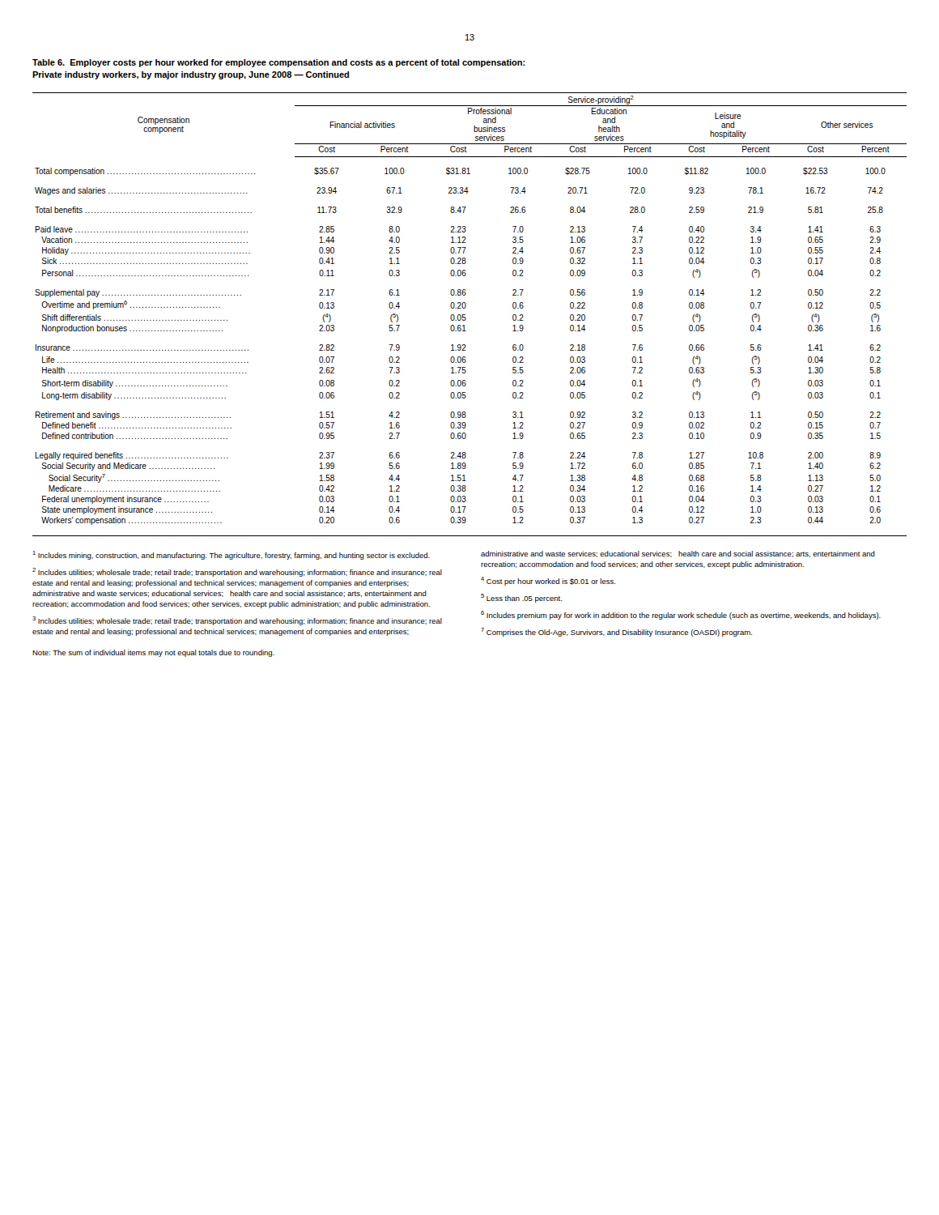13
Table 6. Employer costs per hour worked for employee compensation and costs as a percent of total compensation:
Private industry workers, by major industry group, June 2008 — Continued
| Compensation component | Service-providing 2 |
| --- | --- |
| Financial activities | Professional and business services | Education and health services | Leisure and hospitality | Other services |
| Cost | Percent | Cost | Percent | Cost | Percent | Cost | Percent | Cost | Percent |
| Total compensation ................................................. | $35.67 | 100.0 | $31.81 | 100.0 | $28.75 | 100.0 | $11.82 | 100.0 | $22.53 | 100.0 |
| Wages and salaries .............................................. | 23.94 | 67.1 | 23.34 | 73.4 | 20.71 | 72.0 | 9.23 | 78.1 | 16.72 | 74.2 |
| Total benefits ....................................................... | 11.73 | 32.9 | 8.47 | 26.6 | 8.04 | 28.0 | 2.59 | 21.9 | 5.81 | 25.8 |
| Paid leave ......................................................... | 2.85 | 8.0 | 2.23 | 7.0 | 2.13 | 7.4 | 0.40 | 3.4 | 1.41 | 6.3 |
| Vacation ......................................................... | 1.44 | 4.0 | 1.12 | 3.5 | 1.06 | 3.7 | 0.22 | 1.9 | 0.65 | 2.9 |
| Holiday ........................................................... | 0.90 | 2.5 | 0.77 | 2.4 | 0.67 | 2.3 | 0.12 | 1.0 | 0.55 | 2.4 |
| Sick .............................................................. | 0.41 | 1.1 | 0.28 | 0.9 | 0.32 | 1.1 | 0.04 | 0.3 | 0.17 | 0.8 |
| Personal ......................................................... | 0.11 | 0.3 | 0.06 | 0.2 | 0.09 | 0.3 | ( 4 ) | ( 5 ) | 0.04 | 0.2 |
| Supplemental pay .............................................. | 2.17 | 6.1 | 0.86 | 2.7 | 0.56 | 1.9 | 0.14 | 1.2 | 0.50 | 2.2 |
| Overtime and premium 6 .............................. | 0.13 | 0.4 | 0.20 | 0.6 | 0.22 | 0.8 | 0.08 | 0.7 | 0.12 | 0.5 |
| Shift differentials ......................................... | ( 4 ) | ( 5 ) | 0.05 | 0.2 | 0.20 | 0.7 | ( 4 ) | ( 5 ) | ( 4 ) | ( 5 ) |
| Nonproduction bonuses ............................... | 2.03 | 5.7 | 0.61 | 1.9 | 0.14 | 0.5 | 0.05 | 0.4 | 0.36 | 1.6 |
| Insurance .......................................................... | 2.82 | 7.9 | 1.92 | 6.0 | 2.18 | 7.6 | 0.66 | 5.6 | 1.41 | 6.2 |
| Life ............................................................... | 0.07 | 0.2 | 0.06 | 0.2 | 0.03 | 0.1 | ( 4 ) | ( 5 ) | 0.04 | 0.2 |
| Health ........................................................... | 2.62 | 7.3 | 1.75 | 5.5 | 2.06 | 7.2 | 0.63 | 5.3 | 1.30 | 5.8 |
| Short-term disability ..................................... | 0.08 | 0.2 | 0.06 | 0.2 | 0.04 | 0.1 | ( 4 ) | ( 5 ) | 0.03 | 0.1 |
| Long-term disability ..................................... | 0.06 | 0.2 | 0.05 | 0.2 | 0.05 | 0.2 | ( 4 ) | ( 5 ) | 0.03 | 0.1 |
| Retirement and savings .................................... | 1.51 | 4.2 | 0.98 | 3.1 | 0.92 | 3.2 | 0.13 | 1.1 | 0.50 | 2.2 |
| Defined benefit ............................................ | 0.57 | 1.6 | 0.39 | 1.2 | 0.27 | 0.9 | 0.02 | 0.2 | 0.15 | 0.7 |
| Defined contribution ..................................... | 0.95 | 2.7 | 0.60 | 1.9 | 0.65 | 2.3 | 0.10 | 0.9 | 0.35 | 1.5 |
| Legally required benefits .................................. | 2.37 | 6.6 | 2.48 | 7.8 | 2.24 | 7.8 | 1.27 | 10.8 | 2.00 | 8.9 |
| Social Security and Medicare ...................... | 1.99 | 5.6 | 1.89 | 5.9 | 1.72 | 6.0 | 0.85 | 7.1 | 1.40 | 6.2 |
| Social Security 7 ..................................... | 1.58 | 4.4 | 1.51 | 4.7 | 1.38 | 4.8 | 0.68 | 5.8 | 1.13 | 5.0 |
| Medicare ............................................. | 0.42 | 1.2 | 0.38 | 1.2 | 0.34 | 1.2 | 0.16 | 1.4 | 0.27 | 1.2 |
| Federal unemployment insurance ............... | 0.03 | 0.1 | 0.03 | 0.1 | 0.03 | 0.1 | 0.04 | 0.3 | 0.03 | 0.1 |
| State unemployment insurance ................... | 0.14 | 0.4 | 0.17 | 0.5 | 0.13 | 0.4 | 0.12 | 1.0 | 0.13 | 0.6 |
| Workers' compensation ............................... | 0.20 | 0.6 | 0.39 | 1.2 | 0.37 | 1.3 | 0.27 | 2.3 | 0.44 | 2.0 |
1 Includes mining, construction, and manufacturing. The agriculture, forestry, farming, and hunting sector is excluded.
2 Includes utilities; wholesale trade; retail trade; transportation and warehousing; information; finance and insurance; real estate and rental and leasing; professional and technical services; management of companies and enterprises; administrative and waste services; educational services; health care and social assistance; arts, entertainment and recreation; accommodation and food services; other services, except public administration; and public administration.
3 Includes utilities; wholesale trade; retail trade; transportation and warehousing; information; finance and insurance; real estate and rental and leasing; professional and technical services; management of companies and enterprises; administrative and waste services; educational services; health care and social assistance; arts, entertainment and recreation; accommodation and food services; and other services, except public administration.
4 Cost per hour worked is $0.01 or less.
5 Less than .05 percent.
6 Includes premium pay for work in addition to the regular work schedule (such as overtime, weekends, and holidays).
7 Comprises the Old-Age, Survivors, and Disability Insurance (OASDI) program.
Note: The sum of individual items may not equal totals due to rounding.